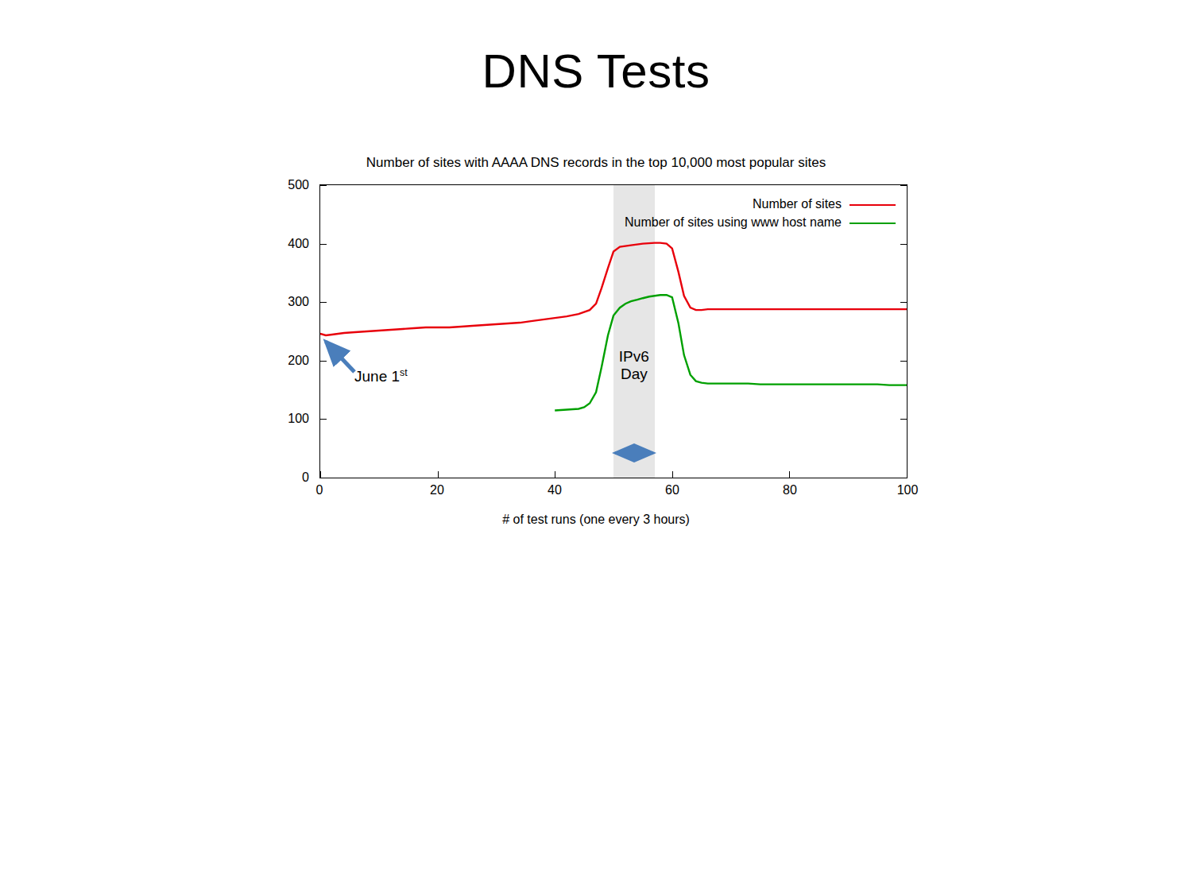DNS Tests
Number of sites with AAAA DNS records in the top 10,000 most popular sites
Number of sites
Number of sites using www host name
0
100
200
300
400
500
IPv6
Day
0
20
40
60
80
100
# of test runs (one every 3 hours)
June 1st